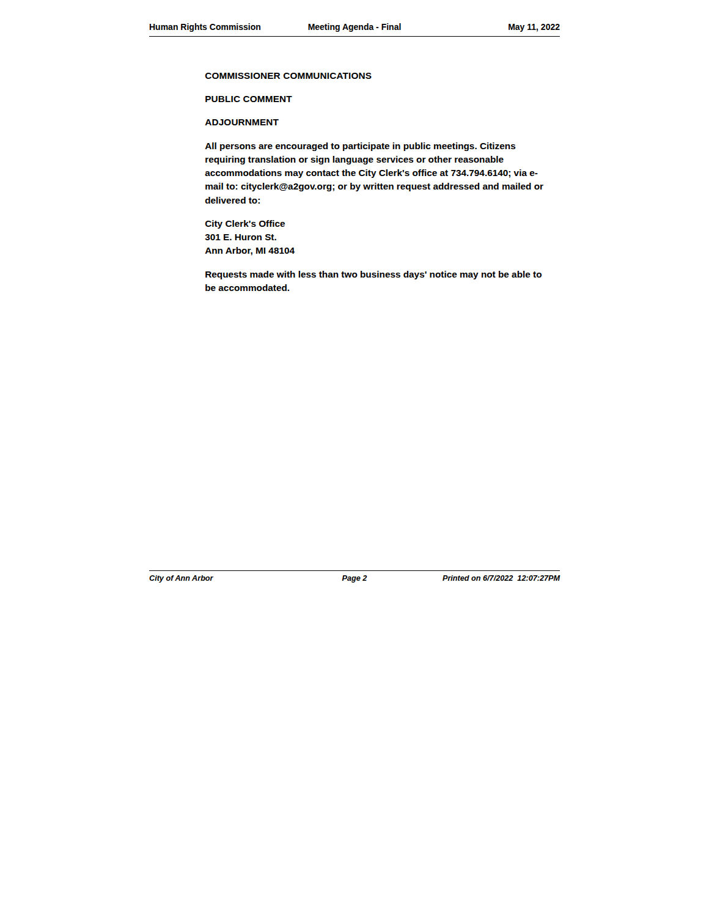| Human Rights Commission | Meeting Agenda - Final | May 11, 2022 |
COMMISSIONER COMMUNICATIONS
PUBLIC COMMENT
ADJOURNMENT
All persons are encouraged to participate in public meetings. Citizens requiring translation or sign language services or other reasonable accommodations may contact the City Clerk's office at 734.794.6140; via e-mail to: cityclerk@a2gov.org; or by written request addressed and mailed or delivered to:
City Clerk's Office 301 E. Huron St. Ann Arbor, MI 48104
Requests made with less than two business days' notice may not be able to be accommodated.
| City of Ann Arbor | Page 2 | Printed on 6/7/2022 12:07:27PM |